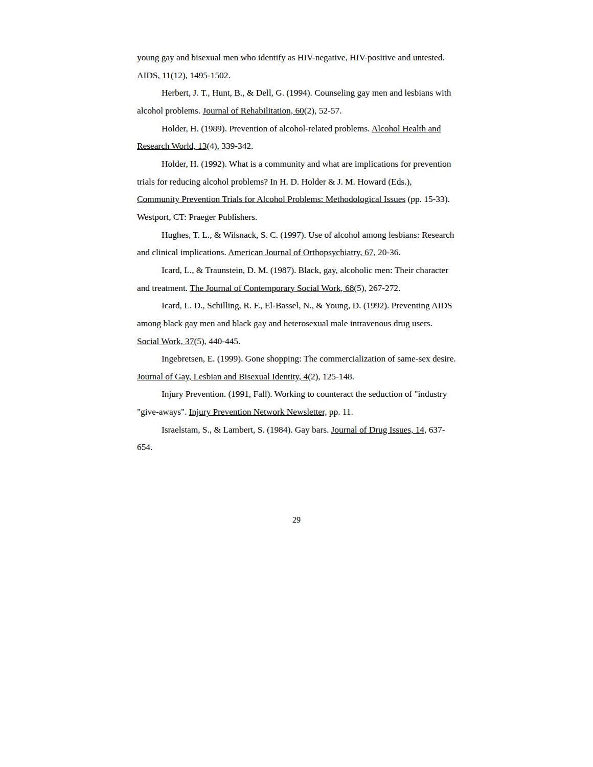young gay and bisexual men who identify as HIV-negative, HIV-positive and untested. AIDS, 11(12), 1495-1502.
Herbert, J. T., Hunt, B., & Dell, G. (1994). Counseling gay men and lesbians with alcohol problems. Journal of Rehabilitation, 60(2), 52-57.
Holder, H. (1989). Prevention of alcohol-related problems. Alcohol Health and Research World, 13(4), 339-342.
Holder, H. (1992). What is a community and what are implications for prevention trials for reducing alcohol problems? In H. D. Holder & J. M. Howard (Eds.), Community Prevention Trials for Alcohol Problems: Methodological Issues (pp. 15-33). Westport, CT: Praeger Publishers.
Hughes, T. L., & Wilsnack, S. C. (1997). Use of alcohol among lesbians: Research and clinical implications. American Journal of Orthopsychiatry, 67, 20-36.
Icard, L., & Traunstein, D. M. (1987). Black, gay, alcoholic men: Their character and treatment. The Journal of Contemporary Social Work, 68(5), 267-272.
Icard, L. D., Schilling, R. F., El-Bassel, N., & Young, D. (1992). Preventing AIDS among black gay men and black gay and heterosexual male intravenous drug users. Social Work, 37(5), 440-445.
Ingebretsen, E. (1999). Gone shopping: The commercialization of same-sex desire. Journal of Gay, Lesbian and Bisexual Identity, 4(2), 125-148.
Injury Prevention. (1991, Fall). Working to counteract the seduction of "industry "give-aways". Injury Prevention Network Newsletter, pp. 11.
Israelstam, S., & Lambert, S. (1984). Gay bars. Journal of Drug Issues, 14, 637-654.
29